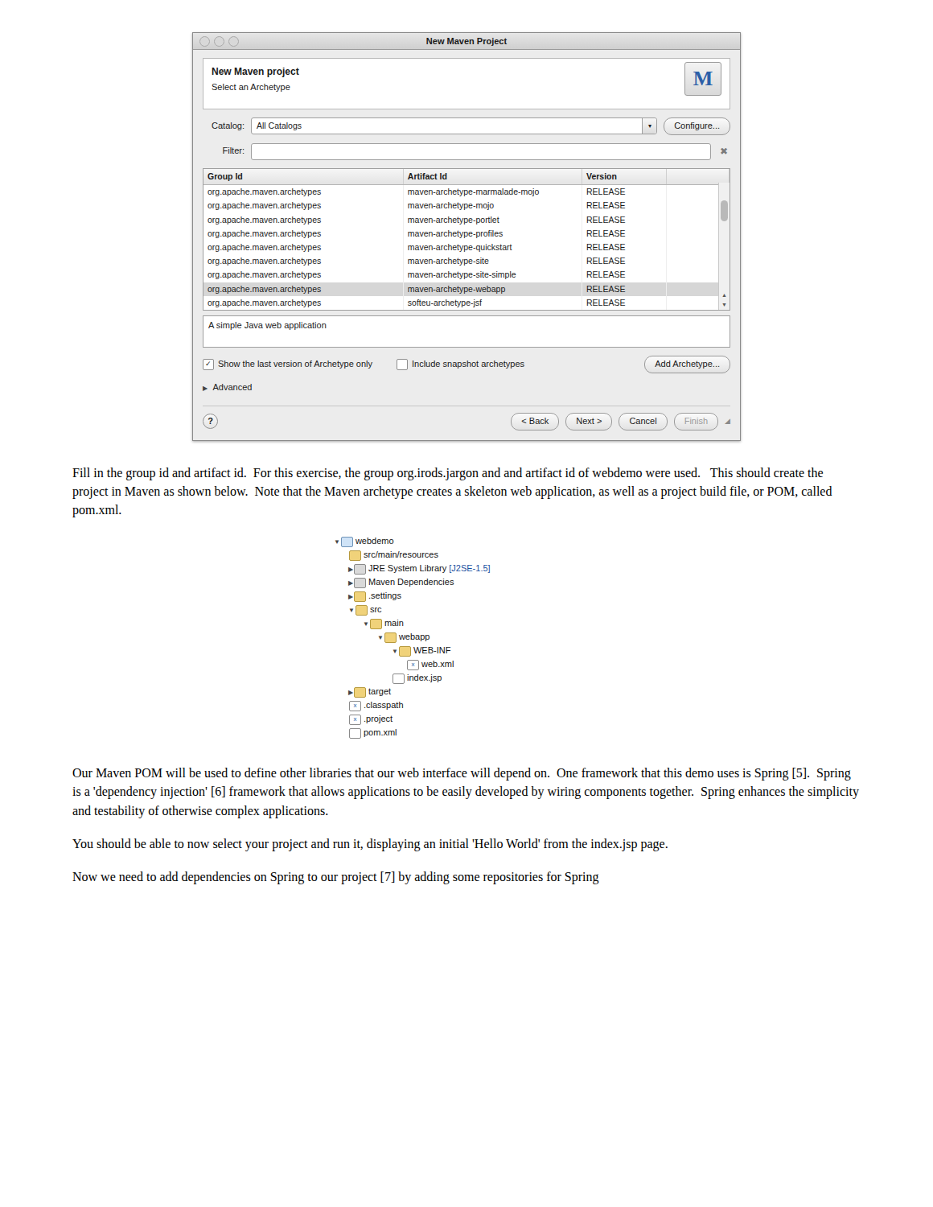New Maven Project
New Maven project
Select an Archetype
M
Catalog:
All Catalogs▾
Configure...
Filter:
✖
| Group Id | Artifact Id | Version | |
| --- | --- | --- | --- |
| org.apache.maven.archetypes | maven-archetype-marmalade-mojo | RELEASE | |
| org.apache.maven.archetypes | maven-archetype-mojo | RELEASE | |
| org.apache.maven.archetypes | maven-archetype-portlet | RELEASE | |
| org.apache.maven.archetypes | maven-archetype-profiles | RELEASE | |
| org.apache.maven.archetypes | maven-archetype-quickstart | RELEASE | |
| org.apache.maven.archetypes | maven-archetype-site | RELEASE | |
| org.apache.maven.archetypes | maven-archetype-site-simple | RELEASE | |
| org.apache.maven.archetypes | maven-archetype-webapp | RELEASE | |
| org.apache.maven.archetypes | softeu-archetype-jsf | RELEASE | |
▲
▼
A simple Java web application
✓ Show the last version of Archetype only
Include snapshot archetypes
Add Archetype...
▶ Advanced
?
< Back
Next >
Cancel
Finish
◢
Fill in the group id and artifact id. For this exercise, the group org.irods.jargon and and artifact id of webdemo were used. This should create the project in Maven as shown below. Note that the Maven archetype creates a skeleton web application, as well as a project build file, or POM, called pom.xml.
▼ webdemo
src/main/resources
▶ JRE System Library [J2SE-1.5]
▶ Maven Dependencies
▶ .settings
▼ src
▼ main
▼ webapp
▼ WEB-INF
xweb.xml
index.jsp
▶ target
x.classpath
x.project
pom.xml
Our Maven POM will be used to define other libraries that our web interface will depend on. One framework that this demo uses is Spring [5]. Spring is a 'dependency injection' [6] framework that allows applications to be easily developed by wiring components together. Spring enhances the simplicity and testability of otherwise complex applications.
You should be able to now select your project and run it, displaying an initial 'Hello World' from the index.jsp page.
Now we need to add dependencies on Spring to our project [7] by adding some repositories for Spring